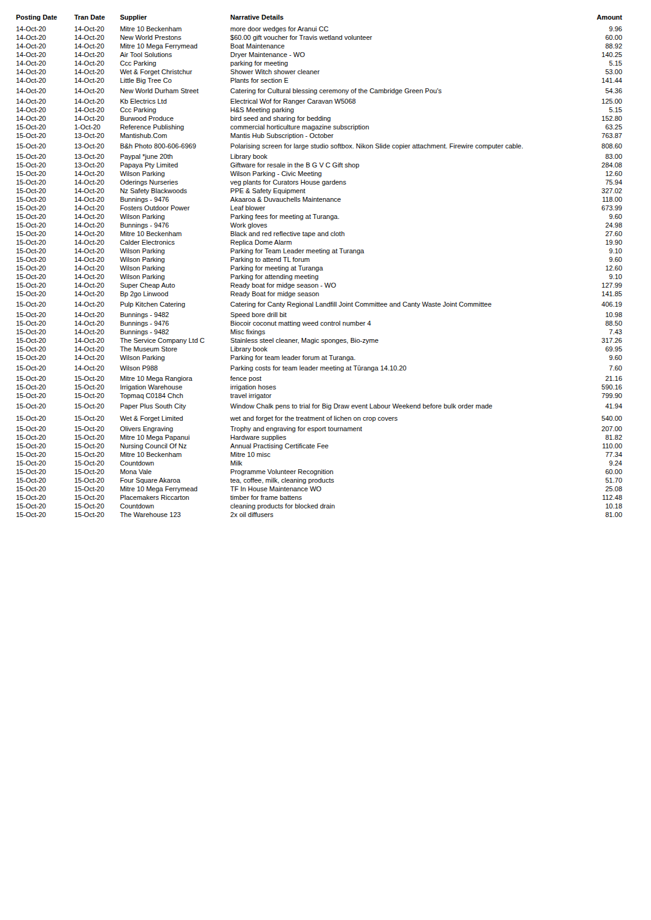| Posting Date | Tran Date | Supplier | Narrative Details | Amount |
| --- | --- | --- | --- | --- |
| 14-Oct-20 | 14-Oct-20 | Mitre 10 Beckenham | more door wedges for Aranui CC | 9.96 |
| 14-Oct-20 | 14-Oct-20 | New World Prestons | $60.00 gift voucher for Travis wetland volunteer | 60.00 |
| 14-Oct-20 | 14-Oct-20 | Mitre 10 Mega Ferrymead | Boat Maintenance | 88.92 |
| 14-Oct-20 | 14-Oct-20 | Air Tool Solutions | Dryer Maintenance - WO | 140.25 |
| 14-Oct-20 | 14-Oct-20 | Ccc Parking | parking for meeting | 5.15 |
| 14-Oct-20 | 14-Oct-20 | Wet & Forget Christchur | Shower Witch shower cleaner | 53.00 |
| 14-Oct-20 | 14-Oct-20 | Little Big Tree Co | Plants for section E | 141.44 |
| 14-Oct-20 | 14-Oct-20 | New World Durham Street | Catering for Cultural blessing ceremony of the Cambridge Green Pou's | 54.36 |
| 14-Oct-20 | 14-Oct-20 | Kb Electrics Ltd | Electrical Wof for Ranger Caravan W5068 | 125.00 |
| 14-Oct-20 | 14-Oct-20 | Ccc Parking | H&S Meeting parking | 5.15 |
| 14-Oct-20 | 14-Oct-20 | Burwood Produce | bird seed and sharing for bedding | 152.80 |
| 15-Oct-20 | 1-Oct-20 | Reference Publishing | commercial horticulture magazine subscription | 63.25 |
| 15-Oct-20 | 13-Oct-20 | Mantishub.Com | Mantis Hub Subscription - October | 763.87 |
| 15-Oct-20 | 13-Oct-20 | B&h Photo 800-606-6969 | Polarising screen for large studio softbox. Nikon Slide copier attachment. Firewire computer cable. | 808.60 |
| 15-Oct-20 | 13-Oct-20 | Paypal *june 20th | Library book | 83.00 |
| 15-Oct-20 | 13-Oct-20 | Papaya Pty Limited | Giftware for resale in the B G V C Gift shop | 284.08 |
| 15-Oct-20 | 14-Oct-20 | Wilson Parking | Wilson Parking - Civic Meeting | 12.60 |
| 15-Oct-20 | 14-Oct-20 | Oderings Nurseries | veg plants for Curators House gardens | 75.94 |
| 15-Oct-20 | 14-Oct-20 | Nz Safety Blackwoods | PPE & Safety Equipment | 327.02 |
| 15-Oct-20 | 14-Oct-20 | Bunnings - 9476 | Akaaroa & Duvauchells Maintenance | 118.00 |
| 15-Oct-20 | 14-Oct-20 | Fosters Outdoor Power | Leaf blower | 673.99 |
| 15-Oct-20 | 14-Oct-20 | Wilson Parking | Parking fees for meeting at Turanga. | 9.60 |
| 15-Oct-20 | 14-Oct-20 | Bunnings - 9476 | Work gloves | 24.98 |
| 15-Oct-20 | 14-Oct-20 | Mitre 10 Beckenham | Black and red reflective tape and cloth | 27.60 |
| 15-Oct-20 | 14-Oct-20 | Calder Electronics | Replica Dome Alarm | 19.90 |
| 15-Oct-20 | 14-Oct-20 | Wilson Parking | Parking for Team Leader meeting at Turanga | 9.10 |
| 15-Oct-20 | 14-Oct-20 | Wilson Parking | Parking to attend TL forum | 9.60 |
| 15-Oct-20 | 14-Oct-20 | Wilson Parking | Parking for meeting at Turanga | 12.60 |
| 15-Oct-20 | 14-Oct-20 | Wilson Parking | Parking for attending meeting | 9.10 |
| 15-Oct-20 | 14-Oct-20 | Super Cheap Auto | Ready boat for midge season - WO | 127.99 |
| 15-Oct-20 | 14-Oct-20 | Bp 2go Linwood | Ready Boat for midge season | 141.85 |
| 15-Oct-20 | 14-Oct-20 | Pulp Kitchen Catering | Catering for Canty Regional Landfill Joint Committee and Canty Waste Joint Committee | 406.19 |
| 15-Oct-20 | 14-Oct-20 | Bunnings - 9482 | Speed bore drill bit | 10.98 |
| 15-Oct-20 | 14-Oct-20 | Bunnings - 9476 | Biocoir coconut matting weed control number 4 | 88.50 |
| 15-Oct-20 | 14-Oct-20 | Bunnings - 9482 | Misc fixings | 7.43 |
| 15-Oct-20 | 14-Oct-20 | The Service Company Ltd C | Stainless steel cleaner, Magic sponges, Bio-zyme | 317.26 |
| 15-Oct-20 | 14-Oct-20 | The Museum Store | Library book | 69.95 |
| 15-Oct-20 | 14-Oct-20 | Wilson Parking | Parking for team leader forum at Turanga. | 9.60 |
| 15-Oct-20 | 14-Oct-20 | Wilson P988 | Parking costs for team leader meeting at Tūranga 14.10.20 | 7.60 |
| 15-Oct-20 | 15-Oct-20 | Mitre 10 Mega Rangiora | fence post | 21.16 |
| 15-Oct-20 | 15-Oct-20 | Irrigation Warehouse | irrigation hoses | 590.16 |
| 15-Oct-20 | 15-Oct-20 | Topmaq C0184 Chch | travel irrigator | 799.90 |
| 15-Oct-20 | 15-Oct-20 | Paper Plus South City | Window Chalk pens to trial for Big Draw event Labour Weekend before bulk order made | 41.94 |
| 15-Oct-20 | 15-Oct-20 | Wet & Forget Limited | wet and forget for the treatment of lichen on crop covers | 540.00 |
| 15-Oct-20 | 15-Oct-20 | Olivers Engraving | Trophy and engraving for esport tournament | 207.00 |
| 15-Oct-20 | 15-Oct-20 | Mitre 10 Mega Papanui | Hardware supplies | 81.82 |
| 15-Oct-20 | 15-Oct-20 | Nursing Council Of Nz | Annual Practising Certificate Fee | 110.00 |
| 15-Oct-20 | 15-Oct-20 | Mitre 10 Beckenham | Mitre 10 misc | 77.34 |
| 15-Oct-20 | 15-Oct-20 | Countdown | Milk | 9.24 |
| 15-Oct-20 | 15-Oct-20 | Mona Vale | Programme Volunteer Recognition | 60.00 |
| 15-Oct-20 | 15-Oct-20 | Four Square Akaroa | tea, coffee, milk, cleaning products | 51.70 |
| 15-Oct-20 | 15-Oct-20 | Mitre 10 Mega Ferrymead | TF In House Maintenance WO | 25.08 |
| 15-Oct-20 | 15-Oct-20 | Placemakers Riccarton | timber for frame battens | 112.48 |
| 15-Oct-20 | 15-Oct-20 | Countdown | cleaning products for blocked drain | 10.18 |
| 15-Oct-20 | 15-Oct-20 | The Warehouse 123 | 2x oil diffusers | 81.00 |